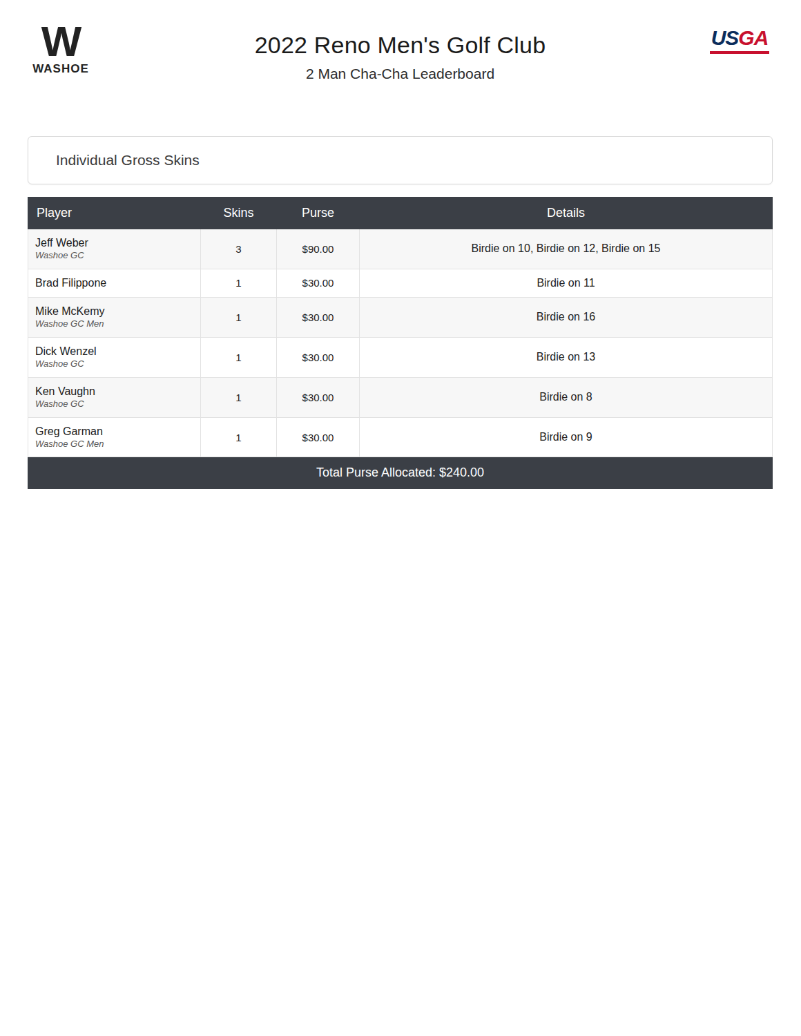W
WASHOE
2022 Reno Men's Golf Club
2 Man Cha-Cha Leaderboard
USGA
Individual Gross Skins
| Player | Skins | Purse | Details |
| --- | --- | --- | --- |
| Jeff Weber Washoe GC | 3 | $90.00 | Birdie on 10, Birdie on 12, Birdie on 15 |
| Brad Filippone | 1 | $30.00 | Birdie on 11 |
| Mike McKemy Washoe GC Men | 1 | $30.00 | Birdie on 16 |
| Dick Wenzel Washoe GC | 1 | $30.00 | Birdie on 13 |
| Ken Vaughn Washoe GC | 1 | $30.00 | Birdie on 8 |
| Greg Garman Washoe GC Men | 1 | $30.00 | Birdie on 9 |
| Total Purse Allocated: $240.00 |